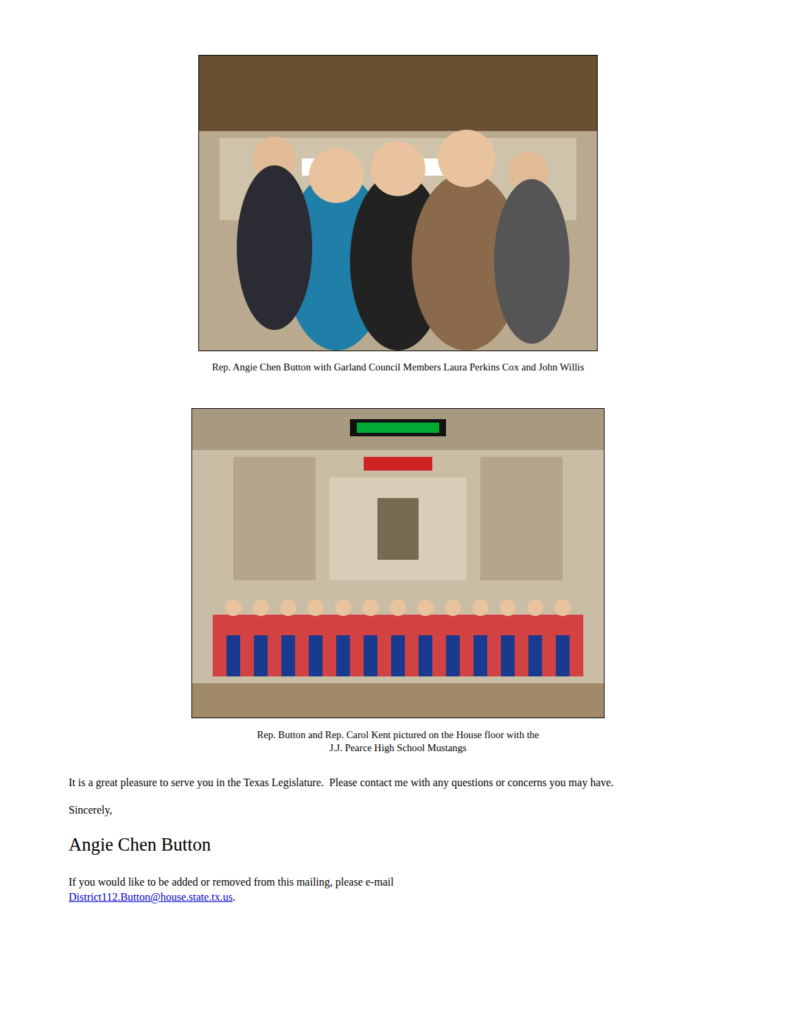Rep. Angie Chen Button with Garland Council Members Laura Perkins Cox and John Willis
Rep. Button and Rep. Carol Kent pictured on the House floor with the
J.J. Pearce High School Mustangs
It is a great pleasure to serve you in the Texas Legislature. Please contact me with any questions or concerns you may have.
Sincerely,
Angie Chen Button
If you would like to be added or removed from this mailing, please e-mail
District112.Button@house.state.tx.us.